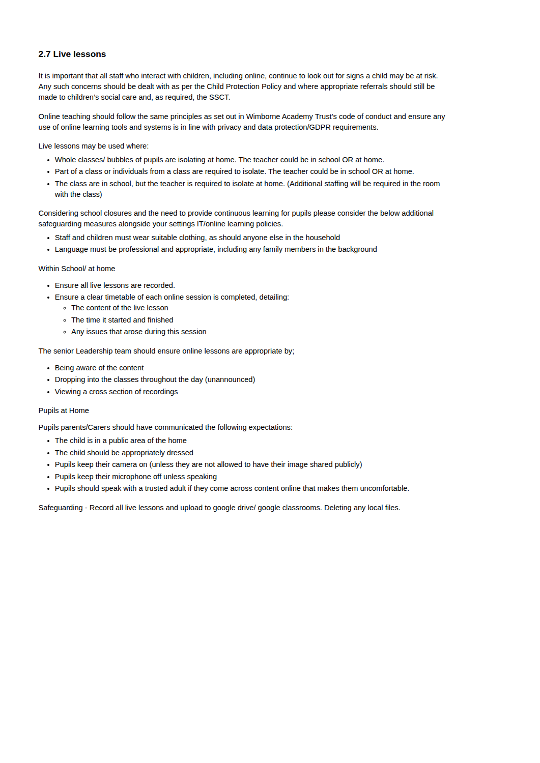2.7 Live lessons
It is important that all staff who interact with children, including online, continue to look out for signs a child may be at risk. Any such concerns should be dealt with as per the Child Protection Policy and where appropriate referrals should still be made to children’s social care and, as required, the SSCT.
Online teaching should follow the same principles as set out in Wimborne Academy Trust’s code of conduct and ensure any use of online learning tools and systems is in line with privacy and data protection/GDPR requirements.
Live lessons may be used where:
Whole classes/ bubbles of pupils are isolating at home. The teacher could be in school OR at home.
Part of a class or individuals from a class are required to isolate. The teacher could be in school OR at home.
The class are in school, but the teacher is required to isolate at home. (Additional staffing will be required in the room with the class)
Considering school closures and the need to provide continuous learning for pupils please consider the below additional safeguarding measures alongside your settings IT/online learning policies.
Staff and children must wear suitable clothing, as should anyone else in the household
Language must be professional and appropriate, including any family members in the background
Within School/ at home
Ensure all live lessons are recorded.
Ensure a clear timetable of each online session is completed, detailing:
The content of the live lesson
The time it started and finished
Any issues that arose during this session
The senior Leadership team should ensure online lessons are appropriate by;
Being aware of the content
Dropping into the classes throughout the day (unannounced)
Viewing a cross section of recordings
Pupils at Home
Pupils parents/Carers should have communicated the following expectations:
The child is in a public area of the home
The child should be appropriately dressed
Pupils keep their camera on (unless they are not allowed to have their image shared publicly)
Pupils keep their microphone off unless speaking
Pupils should speak with a trusted adult if they come across content online that makes them uncomfortable.
Safeguarding - Record all live lessons and upload to google drive/ google classrooms. Deleting any local files.